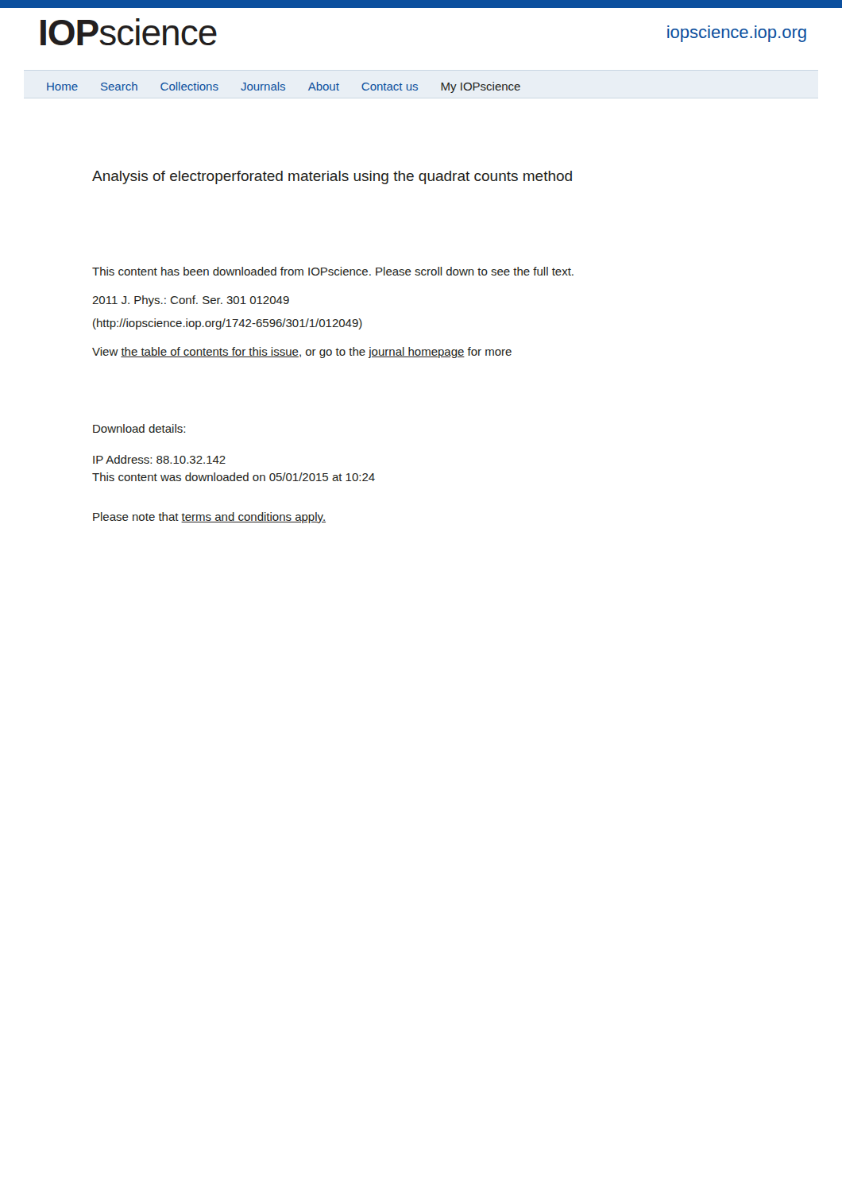IOP science
iopscience.iop.org
Home
Search
Collections
Journals
About
Contact us
My IOPscience
Analysis of electroperforated materials using the quadrat counts method
This content has been downloaded from IOPscience. Please scroll down to see the full text.
2011 J. Phys.: Conf. Ser. 301 012049
(http://iopscience.iop.org/1742-6596/301/1/012049)
View the table of contents for this issue, or go to the journal homepage for more
Download details:
IP Address: 88.10.32.142
This content was downloaded on 05/01/2015 at 10:24
Please note that terms and conditions apply.